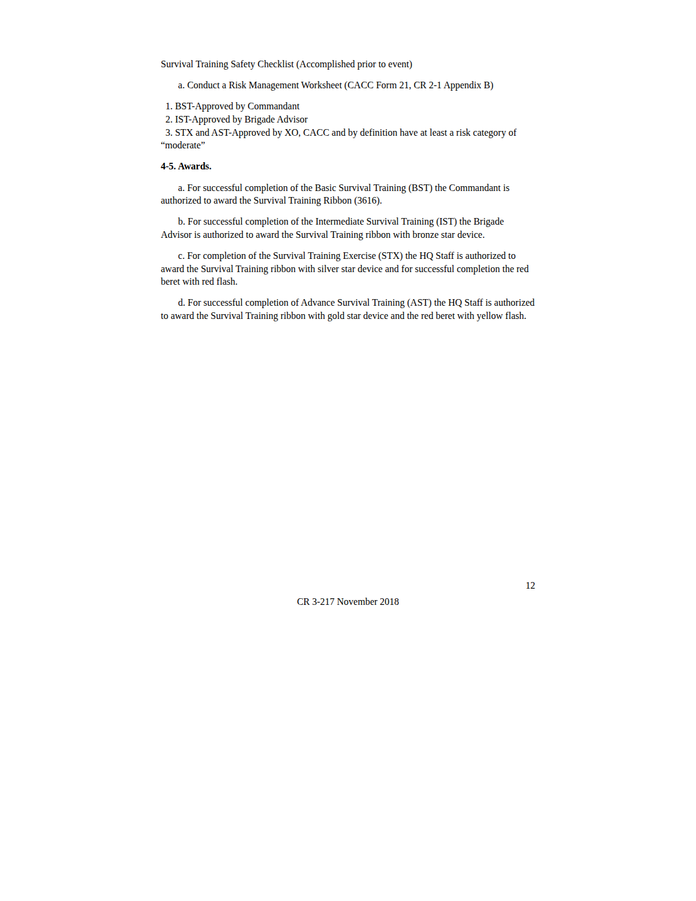Survival Training Safety Checklist (Accomplished prior to event)
a. Conduct a Risk Management Worksheet (CACC Form 21, CR 2-1 Appendix B)
1. BST-Approved by Commandant
2. IST-Approved by Brigade Advisor
3. STX and AST-Approved by XO, CACC and by definition have at least a risk category of “moderate”
4-5. Awards.
a. For successful completion of the Basic Survival Training (BST) the Commandant is authorized to award the Survival Training Ribbon (3616).
b. For successful completion of the Intermediate Survival Training (IST) the Brigade Advisor is authorized to award the Survival Training ribbon with bronze star device.
c. For completion of the Survival Training Exercise (STX) the HQ Staff is authorized to award the Survival Training ribbon with silver star device and for successful completion the red beret with red flash.
d. For successful completion of Advance Survival Training (AST) the HQ Staff is authorized to award the Survival Training ribbon with gold star device and the red beret with yellow flash.
12
CR 3-217 November 2018